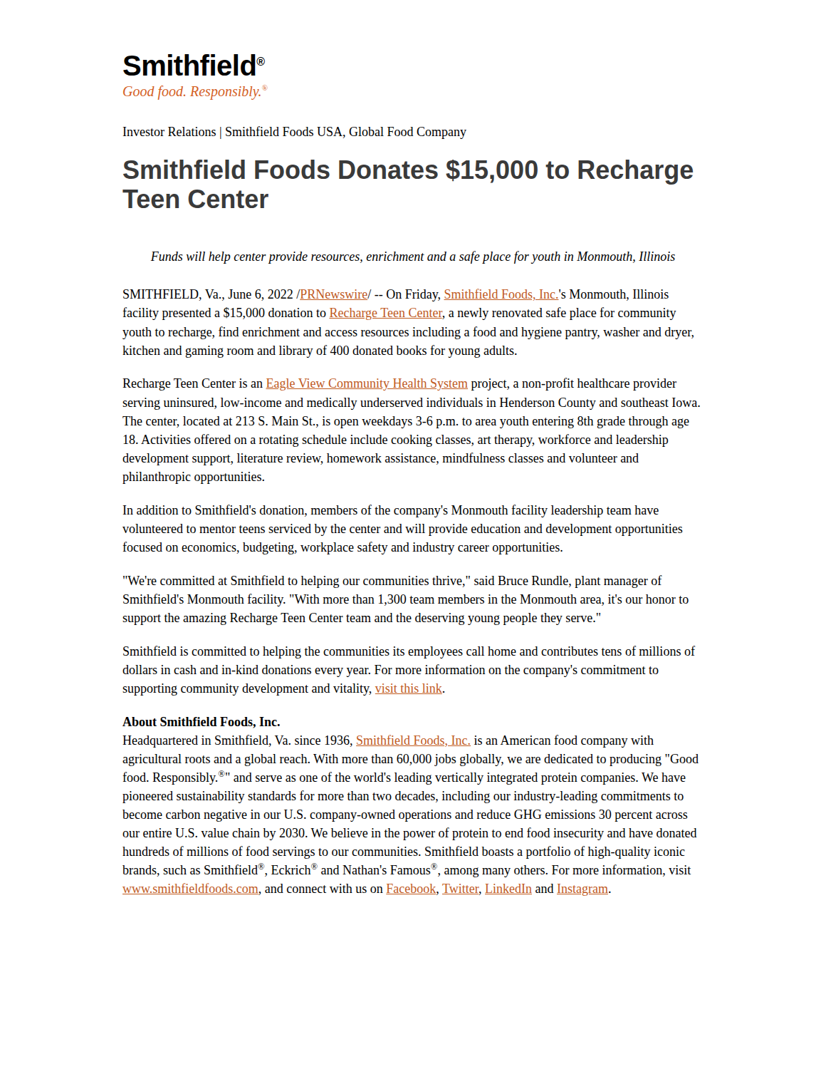Smithfield®
Good food. Responsibly.®
Investor Relations | Smithfield Foods USA, Global Food Company
Smithfield Foods Donates $15,000 to Recharge Teen Center
Funds will help center provide resources, enrichment and a safe place for youth in Monmouth, Illinois
SMITHFIELD, Va., June 6, 2022 /PRNewswire/ -- On Friday, Smithfield Foods, Inc.'s Monmouth, Illinois facility presented a $15,000 donation to Recharge Teen Center, a newly renovated safe place for community youth to recharge, find enrichment and access resources including a food and hygiene pantry, washer and dryer, kitchen and gaming room and library of 400 donated books for young adults.
Recharge Teen Center is an Eagle View Community Health System project, a non-profit healthcare provider serving uninsured, low-income and medically underserved individuals in Henderson County and southeast Iowa. The center, located at 213 S. Main St., is open weekdays 3-6 p.m. to area youth entering 8th grade through age 18. Activities offered on a rotating schedule include cooking classes, art therapy, workforce and leadership development support, literature review, homework assistance, mindfulness classes and volunteer and philanthropic opportunities.
In addition to Smithfield's donation, members of the company's Monmouth facility leadership team have volunteered to mentor teens serviced by the center and will provide education and development opportunities focused on economics, budgeting, workplace safety and industry career opportunities.
"We're committed at Smithfield to helping our communities thrive," said Bruce Rundle, plant manager of Smithfield's Monmouth facility. "With more than 1,300 team members in the Monmouth area, it's our honor to support the amazing Recharge Teen Center team and the deserving young people they serve."
Smithfield is committed to helping the communities its employees call home and contributes tens of millions of dollars in cash and in-kind donations every year. For more information on the company's commitment to supporting community development and vitality, visit this link.
About Smithfield Foods, Inc.
Headquartered in Smithfield, Va. since 1936, Smithfield Foods, Inc. is an American food company with agricultural roots and a global reach. With more than 60,000 jobs globally, we are dedicated to producing "Good food. Responsibly.®" and serve as one of the world's leading vertically integrated protein companies. We have pioneered sustainability standards for more than two decades, including our industry-leading commitments to become carbon negative in our U.S. company-owned operations and reduce GHG emissions 30 percent across our entire U.S. value chain by 2030. We believe in the power of protein to end food insecurity and have donated hundreds of millions of food servings to our communities. Smithfield boasts a portfolio of high-quality iconic brands, such as Smithfield®, Eckrich® and Nathan's Famous®, among many others. For more information, visit www.smithfieldfoods.com, and connect with us on Facebook, Twitter, LinkedIn and Instagram.